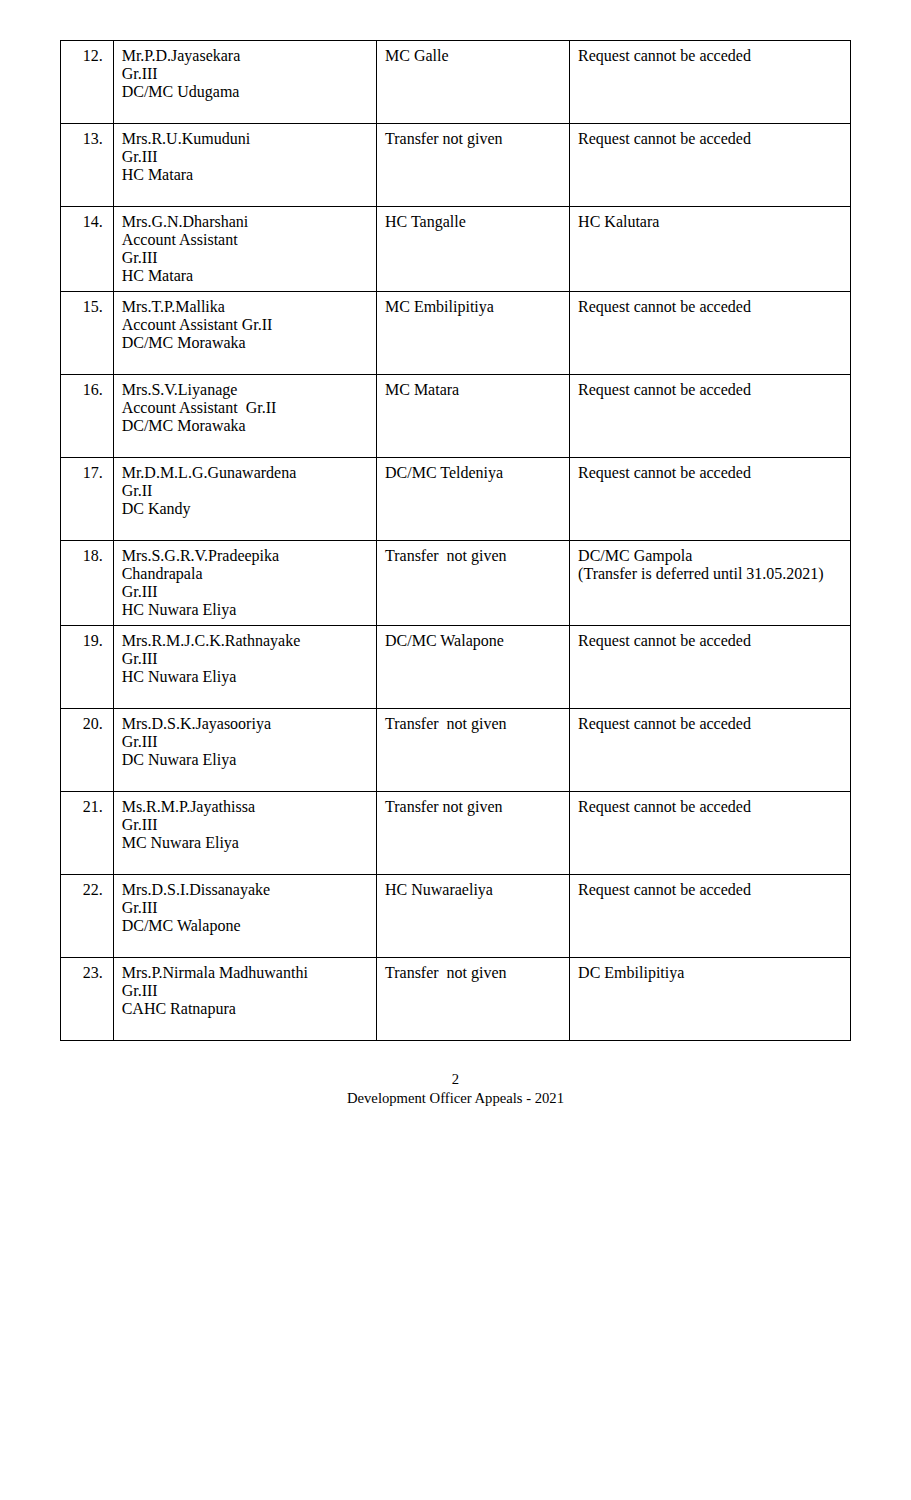| 12. | Mr.P.D.Jayasekara Gr.III DC/MC Udugama | MC Galle | Request cannot be acceded |
| 13. | Mrs.R.U.Kumuduni Gr.III HC Matara | Transfer not given | Request cannot be acceded |
| 14. | Mrs.G.N.Dharshani Account Assistant Gr.III HC Matara | HC Tangalle | HC Kalutara |
| 15. | Mrs.T.P.Mallika Account Assistant Gr.II DC/MC Morawaka | MC Embilipitiya | Request cannot be acceded |
| 16. | Mrs.S.V.Liyanage Account Assistant Gr.II DC/MC Morawaka | MC Matara | Request cannot be acceded |
| 17. | Mr.D.M.L.G.Gunawardena Gr.II DC Kandy | DC/MC Teldeniya | Request cannot be acceded |
| 18. | Mrs.S.G.R.V.Pradeepika Chandrapala Gr.III HC Nuwara Eliya | Transfer not given | DC/MC Gampola (Transfer is deferred until 31.05.2021) |
| 19. | Mrs.R.M.J.C.K.Rathnayake Gr.III HC Nuwara Eliya | DC/MC Walapone | Request cannot be acceded |
| 20. | Mrs.D.S.K.Jayasooriya Gr.III DC Nuwara Eliya | Transfer not given | Request cannot be acceded |
| 21. | Ms.R.M.P.Jayathissa Gr.III MC Nuwara Eliya | Transfer not given | Request cannot be acceded |
| 22. | Mrs.D.S.I.Dissanayake Gr.III DC/MC Walapone | HC Nuwaraeliya | Request cannot be acceded |
| 23. | Mrs.P.Nirmala Madhuwanthi Gr.III CAHC Ratnapura | Transfer not given | DC Embilipitiya |
2
Development Officer Appeals - 2021